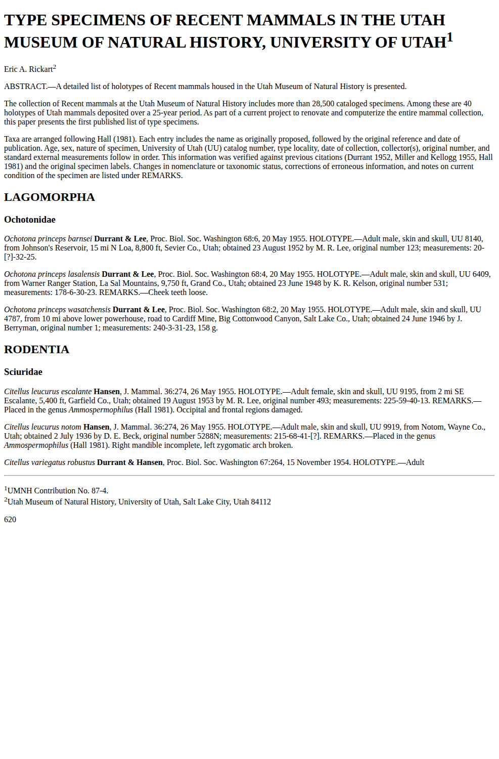TYPE SPECIMENS OF RECENT MAMMALS IN THE UTAH MUSEUM OF NATURAL HISTORY, UNIVERSITY OF UTAH1
Eric A. Rickart2
ABSTRACT.—A detailed list of holotypes of Recent mammals housed in the Utah Museum of Natural History is presented.
The collection of Recent mammals at the Utah Museum of Natural History includes more than 28,500 cataloged specimens. Among these are 40 holotypes of Utah mammals deposited over a 25-year period. As part of a current project to renovate and computerize the entire mammal collection, this paper presents the first published list of type specimens.
Taxa are arranged following Hall (1981). Each entry includes the name as originally proposed, followed by the original reference and date of publication. Age, sex, nature of specimen, University of Utah (UU) catalog number, type locality, date of collection, collector(s), original number, and standard external measurements follow in order. This information was verified against previous citations (Durrant 1952, Miller and Kellogg 1955, Hall 1981) and the original specimen labels. Changes in nomenclature or taxonomic status, corrections of erroneous information, and notes on current condition of the specimen are listed under REMARKS.
LAGOMORPHA
Ochotonidae
Ochotona princeps barnsei Durrant & Lee, Proc. Biol. Soc. Washington 68:6, 20 May 1955. HOLOTYPE.—Adult male, skin and skull, UU 8140, from Johnson's Reservoir, 15 mi N Loa, 8,800 ft, Sevier Co., Utah; obtained 23 August 1952 by M. R. Lee, original number 123; measurements: 20-[?]-32-25.
Ochotona princeps lasalensis Durrant & Lee, Proc. Biol. Soc. Washington 68:4, 20 May 1955. HOLOTYPE.—Adult male, skin and skull, UU 6409, from Warner Ranger Station, La Sal Mountains, 9,750 ft, Grand Co., Utah; obtained 23 June 1948 by K. R. Kelson, original number 531; measurements: 178-6-30-23. REMARKS.—Cheek teeth loose.
Ochotona princeps wasatchensis Durrant & Lee, Proc. Biol. Soc. Washington 68:2, 20 May 1955. HOLOTYPE.—Adult male, skin and skull, UU 4787, from 10 mi above lower powerhouse, road to Cardiff Mine, Big Cottonwood Canyon, Salt Lake Co., Utah; obtained 24 June 1946 by J. Berryman, original number 1; measurements: 240-3-31-23, 158 g.
RODENTIA
Sciuridae
Citellus leucurus escalante Hansen, J. Mammal. 36:274, 26 May 1955. HOLOTYPE.—Adult female, skin and skull, UU 9195, from 2 mi SE Escalante, 5,400 ft, Garfield Co., Utah; obtained 19 August 1953 by M. R. Lee, original number 493; measurements: 225-59-40-13. REMARKS.—Placed in the genus Ammospermophilus (Hall 1981). Occipital and frontal regions damaged.
Citellus leucurus notom Hansen, J. Mammal. 36:274, 26 May 1955. HOLOTYPE.—Adult male, skin and skull, UU 9919, from Notom, Wayne Co., Utah; obtained 2 July 1936 by D. E. Beck, original number 5288N; measurements: 215-68-41-[?]. REMARKS.—Placed in the genus Ammospermophilus (Hall 1981). Right mandible incomplete, left zygomatic arch broken.
Citellus variegatus robustus Durrant & Hansen, Proc. Biol. Soc. Washington 67:264, 15 November 1954. HOLOTYPE.—Adult
1UMNH Contribution No. 87-4.
2Utah Museum of Natural History, University of Utah, Salt Lake City, Utah 84112
620